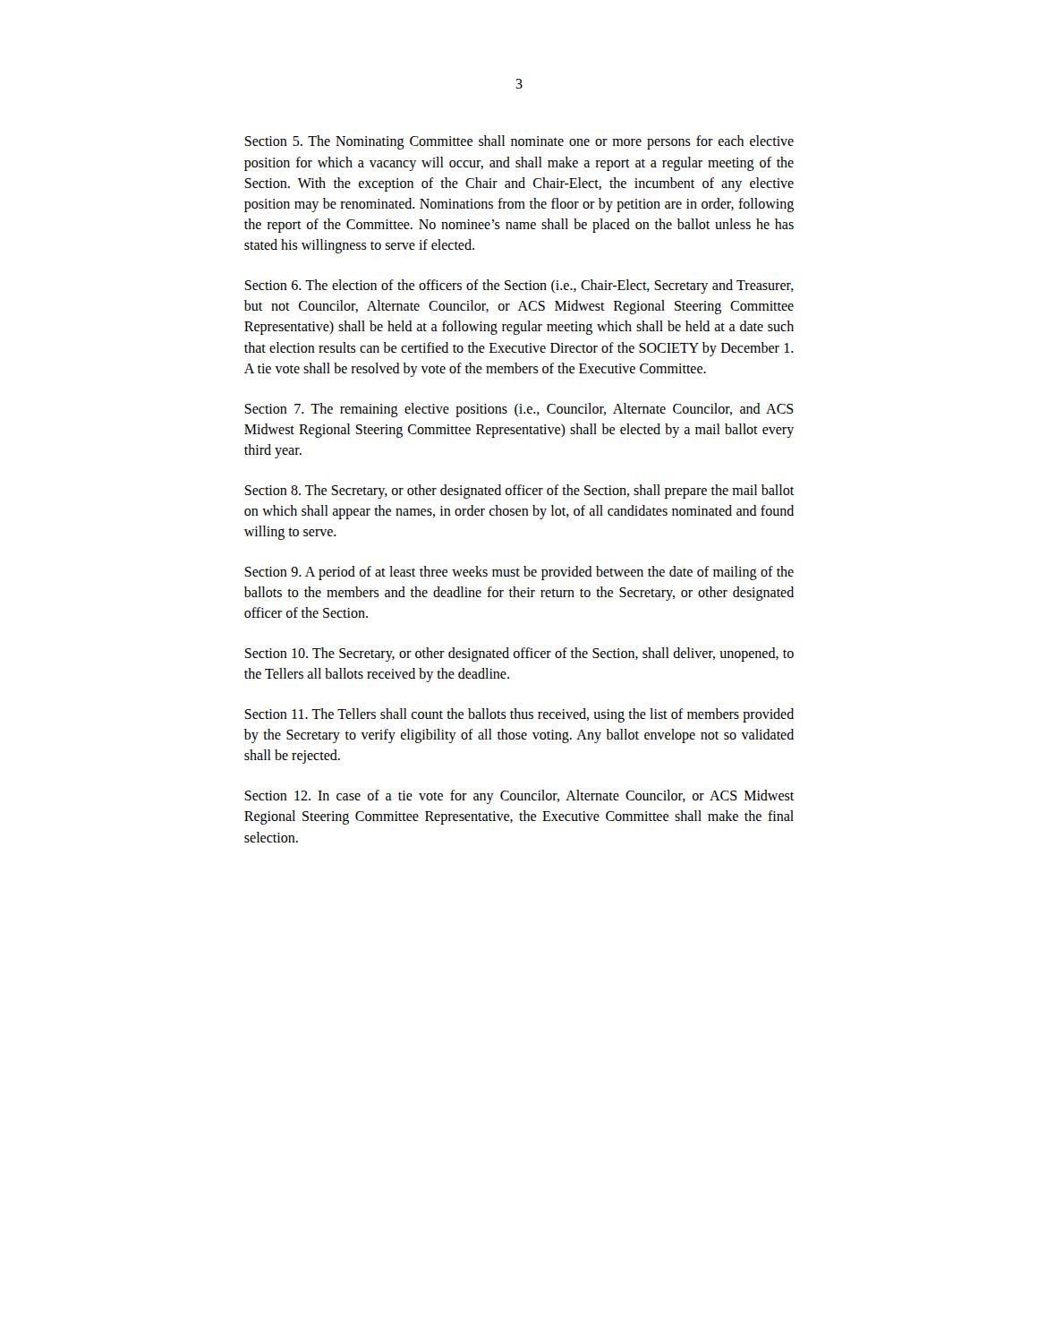3
Section 5. The Nominating Committee shall nominate one or more persons for each elective position for which a vacancy will occur, and shall make a report at a regular meeting of the Section. With the exception of the Chair and Chair-Elect, the incumbent of any elective position may be renominated. Nominations from the floor or by petition are in order, following the report of the Committee. No nominee’s name shall be placed on the ballot unless he has stated his willingness to serve if elected.
Section 6. The election of the officers of the Section (i.e., Chair-Elect, Secretary and Treasurer, but not Councilor, Alternate Councilor, or ACS Midwest Regional Steering Committee Representative) shall be held at a following regular meeting which shall be held at a date such that election results can be certified to the Executive Director of the SOCIETY by December 1. A tie vote shall be resolved by vote of the members of the Executive Committee.
Section 7. The remaining elective positions (i.e., Councilor, Alternate Councilor, and ACS Midwest Regional Steering Committee Representative) shall be elected by a mail ballot every third year.
Section 8. The Secretary, or other designated officer of the Section, shall prepare the mail ballot on which shall appear the names, in order chosen by lot, of all candidates nominated and found willing to serve.
Section 9. A period of at least three weeks must be provided between the date of mailing of the ballots to the members and the deadline for their return to the Secretary, or other designated officer of the Section.
Section 10. The Secretary, or other designated officer of the Section, shall deliver, unopened, to the Tellers all ballots received by the deadline.
Section 11. The Tellers shall count the ballots thus received, using the list of members provided by the Secretary to verify eligibility of all those voting. Any ballot envelope not so validated shall be rejected.
Section 12. In case of a tie vote for any Councilor, Alternate Councilor, or ACS Midwest Regional Steering Committee Representative, the Executive Committee shall make the final selection.